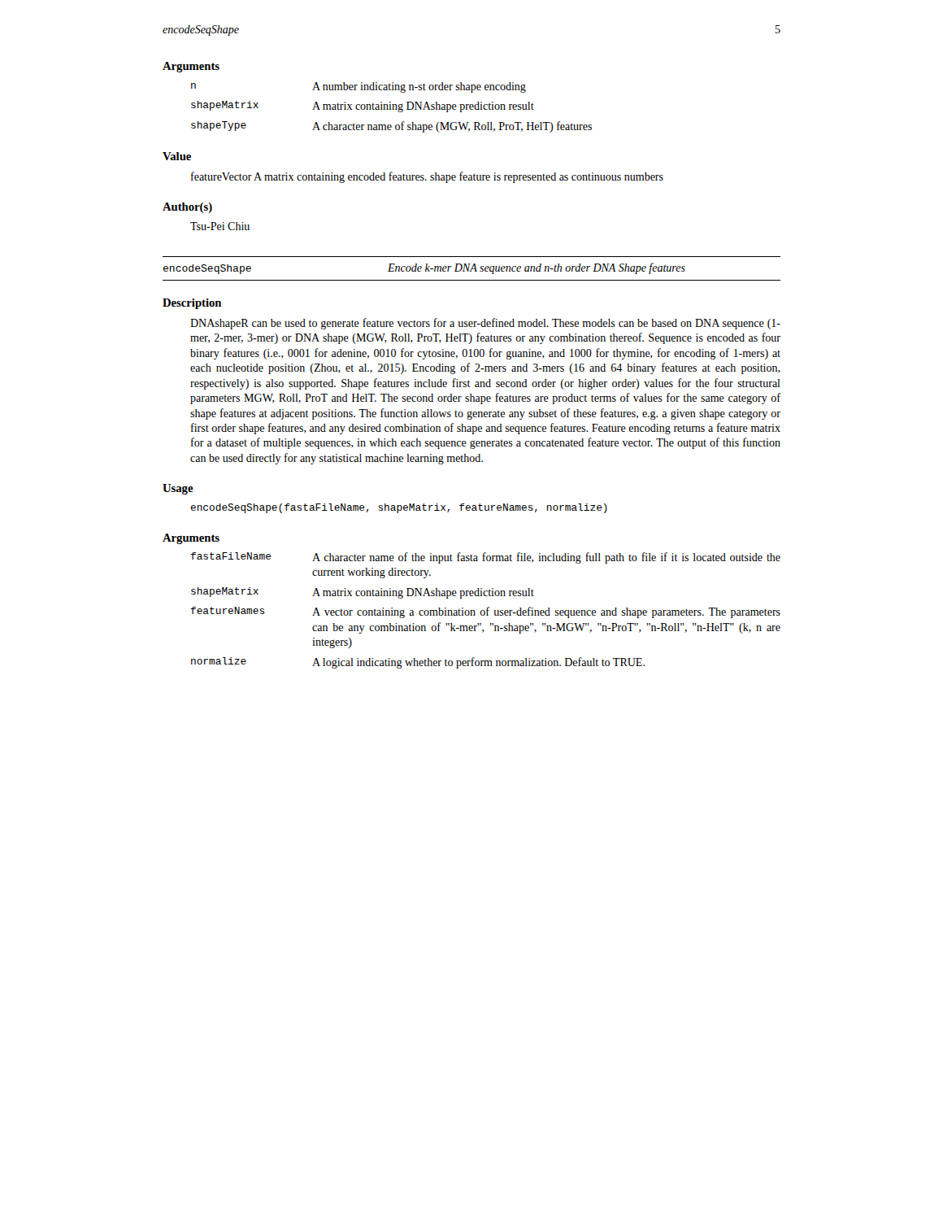encodeSeqShape 5
Arguments
n
A number indicating n-st order shape encoding
shapeMatrix
A matrix containing DNAshape prediction result
shapeType
A character name of shape (MGW, Roll, ProT, HelT) features
Value
featureVector A matrix containing encoded features. shape feature is represented as continuous numbers
Author(s)
Tsu-Pei Chiu
encodeSeqShape Encode k-mer DNA sequence and n-th order DNA Shape features
Description
DNAshapeR can be used to generate feature vectors for a user-defined model. These models can be based on DNA sequence (1-mer, 2-mer, 3-mer) or DNA shape (MGW, Roll, ProT, HelT) features or any combination thereof. Sequence is encoded as four binary features (i.e., 0001 for adenine, 0010 for cytosine, 0100 for guanine, and 1000 for thymine, for encoding of 1-mers) at each nucleotide position (Zhou, et al., 2015). Encoding of 2-mers and 3-mers (16 and 64 binary features at each position, respectively) is also supported. Shape features include first and second order (or higher order) values for the four structural parameters MGW, Roll, ProT and HelT. The second order shape features are product terms of values for the same category of shape features at adjacent positions. The function allows to generate any subset of these features, e.g. a given shape category or first order shape features, and any desired combination of shape and sequence features. Feature encoding returns a feature matrix for a dataset of multiple sequences, in which each sequence generates a concatenated feature vector. The output of this function can be used directly for any statistical machine learning method.
Usage
encodeSeqShape(fastaFileName, shapeMatrix, featureNames, normalize)
Arguments
fastaFileName
A character name of the input fasta format file, including full path to file if it is located outside the current working directory.
shapeMatrix
A matrix containing DNAshape prediction result
featureNames
A vector containing a combination of user-defined sequence and shape parameters. The parameters can be any combination of "k-mer", "n-shape", "n-MGW", "n-ProT", "n-Roll", "n-HelT" (k, n are integers)
normalize
A logical indicating whether to perform normalization. Default to TRUE.